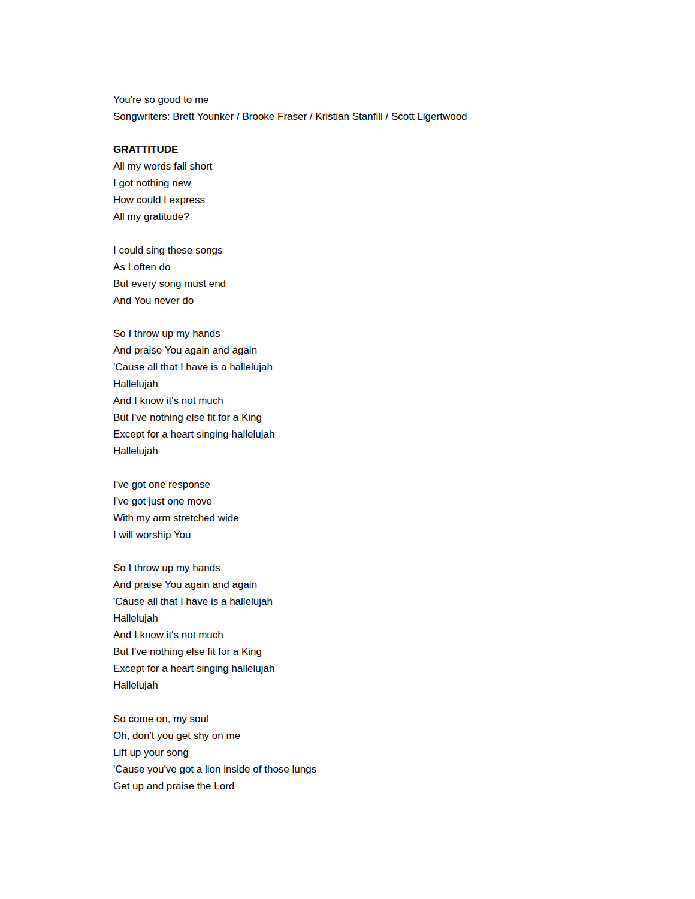You're so good to me
Songwriters: Brett Younker / Brooke Fraser / Kristian Stanfill / Scott Ligertwood
Grattitude
All my words fall short
I got nothing new
How could I express
All my gratitude?
I could sing these songs
As I often do
But every song must end
And You never do
So I throw up my hands
And praise You again and again
'Cause all that I have is a hallelujah
Hallelujah
And I know it's not much
But I've nothing else fit for a King
Except for a heart singing hallelujah
Hallelujah
I've got one response
I've got just one move
With my arm stretched wide
I will worship You
So I throw up my hands
And praise You again and again
'Cause all that I have is a hallelujah
Hallelujah
And I know it's not much
But I've nothing else fit for a King
Except for a heart singing hallelujah
Hallelujah
So come on, my soul
Oh, don't you get shy on me
Lift up your song
'Cause you've got a lion inside of those lungs
Get up and praise the Lord